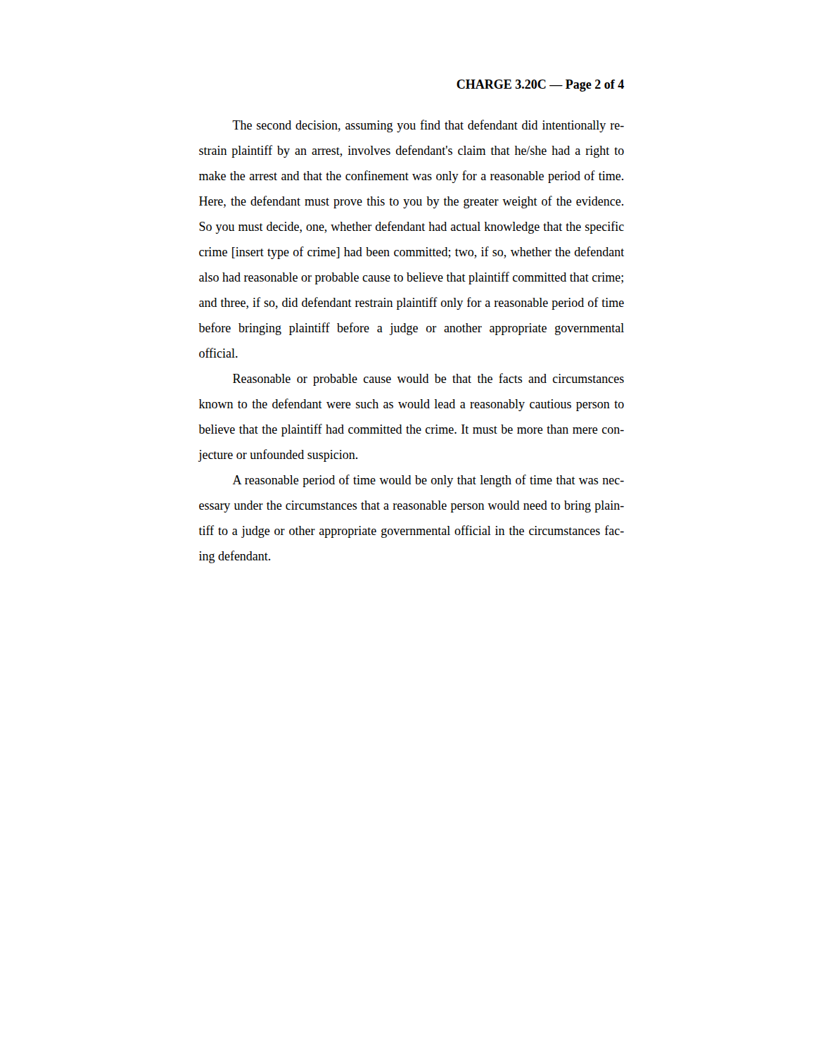CHARGE 3.20C — Page 2 of 4
The second decision, assuming you find that defendant did intentionally restrain plaintiff by an arrest, involves defendant's claim that he/she had a right to make the arrest and that the confinement was only for a reasonable period of time. Here, the defendant must prove this to you by the greater weight of the evidence. So you must decide, one, whether defendant had actual knowledge that the specific crime [insert type of crime] had been committed; two, if so, whether the defendant also had reasonable or probable cause to believe that plaintiff committed that crime; and three, if so, did defendant restrain plaintiff only for a reasonable period of time before bringing plaintiff before a judge or another appropriate governmental official.
Reasonable or probable cause would be that the facts and circumstances known to the defendant were such as would lead a reasonably cautious person to believe that the plaintiff had committed the crime. It must be more than mere conjecture or unfounded suspicion.
A reasonable period of time would be only that length of time that was necessary under the circumstances that a reasonable person would need to bring plaintiff to a judge or other appropriate governmental official in the circumstances facing defendant.